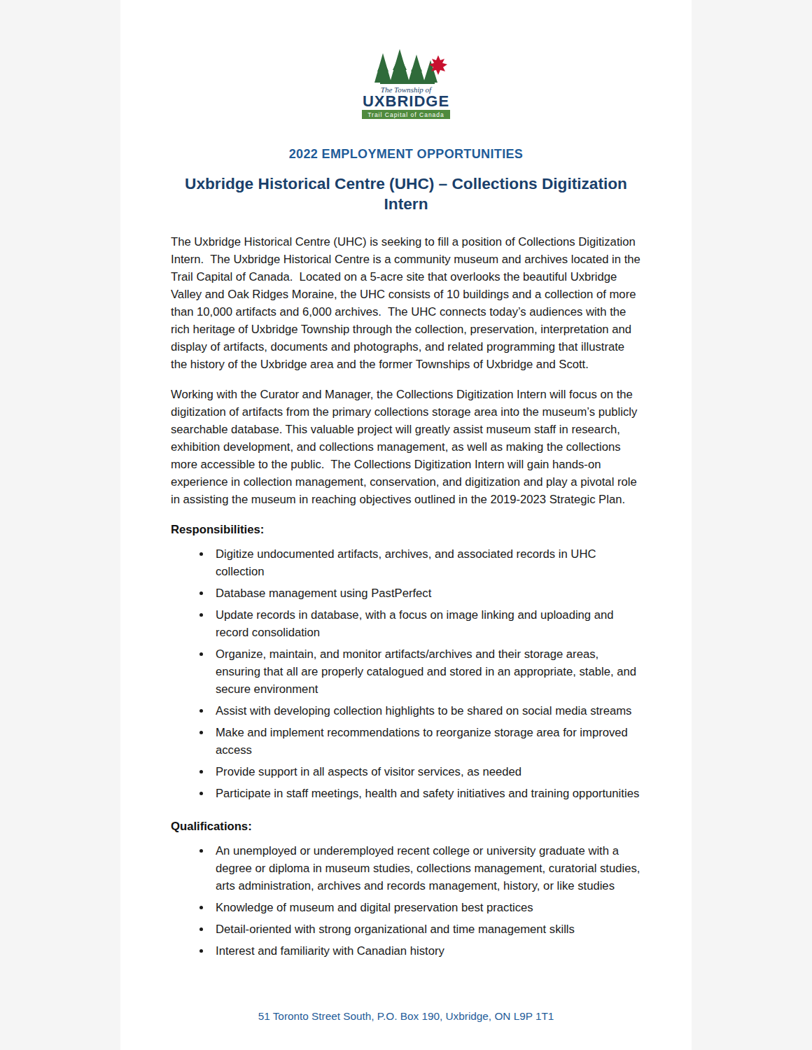The Township of UXBRIDGE Trail Capital of Canada
2022 EMPLOYMENT OPPORTUNITIES
Uxbridge Historical Centre (UHC) – Collections Digitization Intern
The Uxbridge Historical Centre (UHC) is seeking to fill a position of Collections Digitization Intern. The Uxbridge Historical Centre is a community museum and archives located in the Trail Capital of Canada. Located on a 5-acre site that overlooks the beautiful Uxbridge Valley and Oak Ridges Moraine, the UHC consists of 10 buildings and a collection of more than 10,000 artifacts and 6,000 archives. The UHC connects today’s audiences with the rich heritage of Uxbridge Township through the collection, preservation, interpretation and display of artifacts, documents and photographs, and related programming that illustrate the history of the Uxbridge area and the former Townships of Uxbridge and Scott.
Working with the Curator and Manager, the Collections Digitization Intern will focus on the digitization of artifacts from the primary collections storage area into the museum’s publicly searchable database. This valuable project will greatly assist museum staff in research, exhibition development, and collections management, as well as making the collections more accessible to the public. The Collections Digitization Intern will gain hands-on experience in collection management, conservation, and digitization and play a pivotal role in assisting the museum in reaching objectives outlined in the 2019-2023 Strategic Plan.
Responsibilities:
Digitize undocumented artifacts, archives, and associated records in UHC collection
Database management using PastPerfect
Update records in database, with a focus on image linking and uploading and record consolidation
Organize, maintain, and monitor artifacts/archives and their storage areas, ensuring that all are properly catalogued and stored in an appropriate, stable, and secure environment
Assist with developing collection highlights to be shared on social media streams
Make and implement recommendations to reorganize storage area for improved access
Provide support in all aspects of visitor services, as needed
Participate in staff meetings, health and safety initiatives and training opportunities
Qualifications:
An unemployed or underemployed recent college or university graduate with a degree or diploma in museum studies, collections management, curatorial studies, arts administration, archives and records management, history, or like studies
Knowledge of museum and digital preservation best practices
Detail-oriented with strong organizational and time management skills
Interest and familiarity with Canadian history
51 Toronto Street South, P.O. Box 190, Uxbridge, ON L9P 1T1